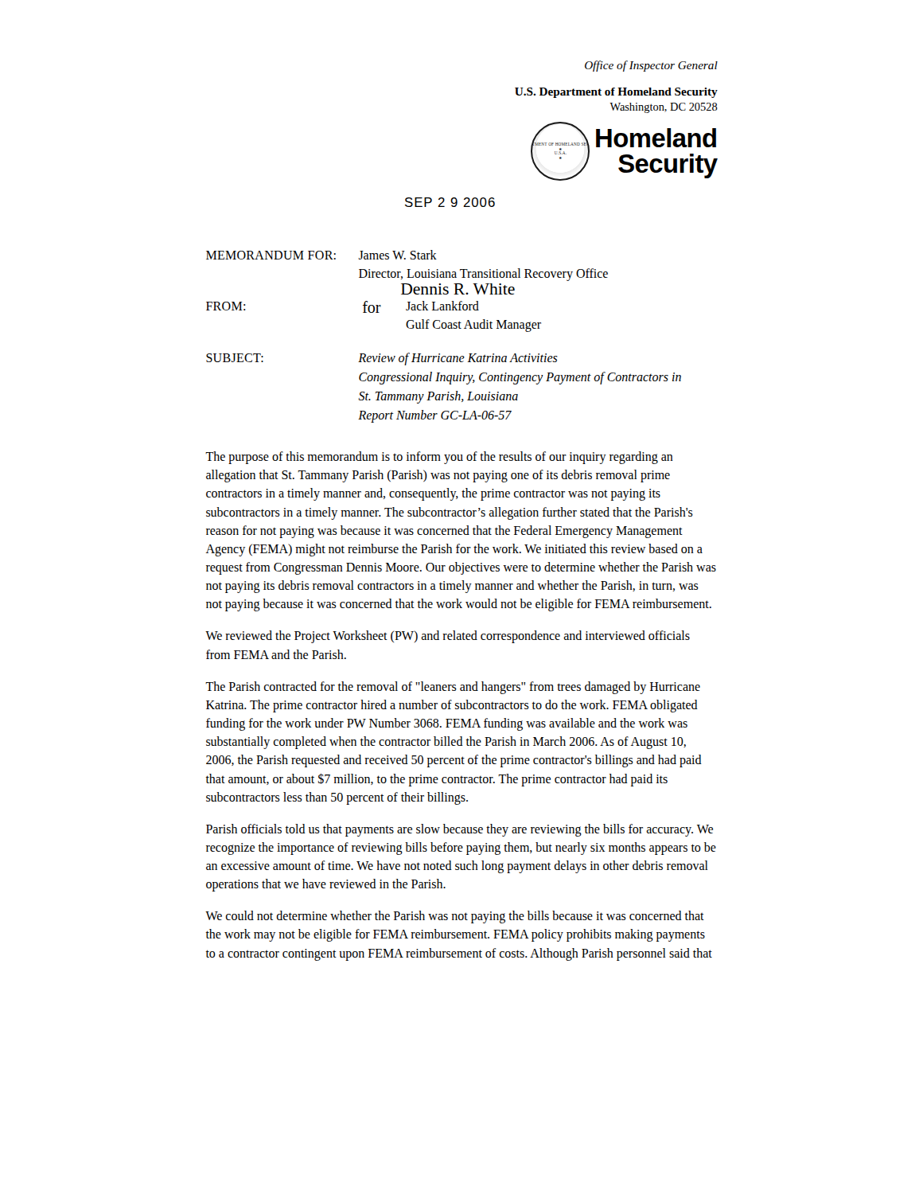Office of Inspector General
U.S. Department of Homeland Security
Washington, DC 20528
DEPARTMENT OF HOMELAND SECURITY
★
U.S.A.
★
Homeland Security
SEP 2 9 2006
| MEMORANDUM FOR: | James W. Stark Director, Louisiana Transitional Recovery Office |
| FROM: | Dennis R. White for Jack Lankford Gulf Coast Audit Manager |
| SUBJECT: | Review of Hurricane Katrina Activities Congressional Inquiry, Contingency Payment of Contractors in St. Tammany Parish, Louisiana Report Number GC-LA-06-57 |
The purpose of this memorandum is to inform you of the results of our inquiry regarding an allegation that St. Tammany Parish (Parish) was not paying one of its debris removal prime contractors in a timely manner and, consequently, the prime contractor was not paying its subcontractors in a timely manner. The subcontractor’s allegation further stated that the Parish's reason for not paying was because it was concerned that the Federal Emergency Management Agency (FEMA) might not reimburse the Parish for the work. We initiated this review based on a request from Congressman Dennis Moore. Our objectives were to determine whether the Parish was not paying its debris removal contractors in a timely manner and whether the Parish, in turn, was not paying because it was concerned that the work would not be eligible for FEMA reimbursement.
We reviewed the Project Worksheet (PW) and related correspondence and interviewed officials from FEMA and the Parish.
The Parish contracted for the removal of "leaners and hangers" from trees damaged by Hurricane Katrina. The prime contractor hired a number of subcontractors to do the work. FEMA obligated funding for the work under PW Number 3068. FEMA funding was available and the work was substantially completed when the contractor billed the Parish in March 2006. As of August 10, 2006, the Parish requested and received 50 percent of the prime contractor's billings and had paid that amount, or about $7 million, to the prime contractor. The prime contractor had paid its subcontractors less than 50 percent of their billings.
Parish officials told us that payments are slow because they are reviewing the bills for accuracy. We recognize the importance of reviewing bills before paying them, but nearly six months appears to be an excessive amount of time. We have not noted such long payment delays in other debris removal operations that we have reviewed in the Parish.
We could not determine whether the Parish was not paying the bills because it was concerned that the work may not be eligible for FEMA reimbursement. FEMA policy prohibits making payments to a contractor contingent upon FEMA reimbursement of costs. Although Parish personnel said that